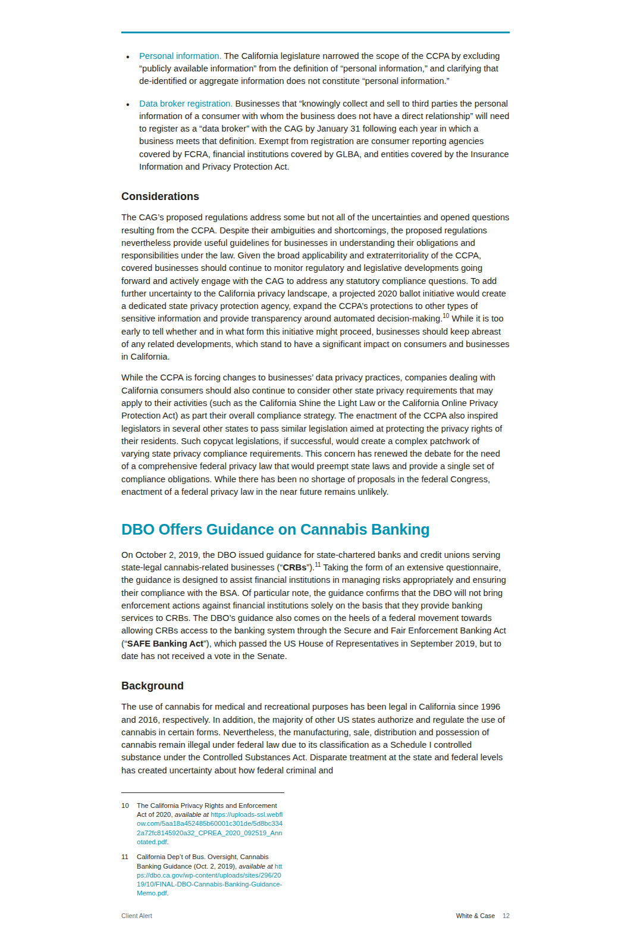Personal information. The California legislature narrowed the scope of the CCPA by excluding “publicly available information” from the definition of “personal information,” and clarifying that de-identified or aggregate information does not constitute “personal information.”
Data broker registration. Businesses that “knowingly collect and sell to third parties the personal information of a consumer with whom the business does not have a direct relationship” will need to register as a “data broker” with the CAG by January 31 following each year in which a business meets that definition. Exempt from registration are consumer reporting agencies covered by FCRA, financial institutions covered by GLBA, and entities covered by the Insurance Information and Privacy Protection Act.
Considerations
The CAG’s proposed regulations address some but not all of the uncertainties and opened questions resulting from the CCPA. Despite their ambiguities and shortcomings, the proposed regulations nevertheless provide useful guidelines for businesses in understanding their obligations and responsibilities under the law. Given the broad applicability and extraterritoriality of the CCPA, covered businesses should continue to monitor regulatory and legislative developments going forward and actively engage with the CAG to address any statutory compliance questions. To add further uncertainty to the California privacy landscape, a projected 2020 ballot initiative would create a dedicated state privacy protection agency, expand the CCPA’s protections to other types of sensitive information and provide transparency around automated decision-making.10 While it is too early to tell whether and in what form this initiative might proceed, businesses should keep abreast of any related developments, which stand to have a significant impact on consumers and businesses in California.
While the CCPA is forcing changes to businesses’ data privacy practices, companies dealing with California consumers should also continue to consider other state privacy requirements that may apply to their activities (such as the California Shine the Light Law or the California Online Privacy Protection Act) as part their overall compliance strategy. The enactment of the CCPA also inspired legislators in several other states to pass similar legislation aimed at protecting the privacy rights of their residents. Such copycat legislations, if successful, would create a complex patchwork of varying state privacy compliance requirements. This concern has renewed the debate for the need of a comprehensive federal privacy law that would preempt state laws and provide a single set of compliance obligations. While there has been no shortage of proposals in the federal Congress, enactment of a federal privacy law in the near future remains unlikely.
DBO Offers Guidance on Cannabis Banking
On October 2, 2019, the DBO issued guidance for state-chartered banks and credit unions serving state-legal cannabis-related businesses (“CRBs”).11 Taking the form of an extensive questionnaire, the guidance is designed to assist financial institutions in managing risks appropriately and ensuring their compliance with the BSA. Of particular note, the guidance confirms that the DBO will not bring enforcement actions against financial institutions solely on the basis that they provide banking services to CRBs. The DBO’s guidance also comes on the heels of a federal movement towards allowing CRBs access to the banking system through the Secure and Fair Enforcement Banking Act (“SAFE Banking Act”), which passed the US House of Representatives in September 2019, but to date has not received a vote in the Senate.
Background
The use of cannabis for medical and recreational purposes has been legal in California since 1996 and 2016, respectively. In addition, the majority of other US states authorize and regulate the use of cannabis in certain forms. Nevertheless, the manufacturing, sale, distribution and possession of cannabis remain illegal under federal law due to its classification as a Schedule I controlled substance under the Controlled Substances Act. Disparate treatment at the state and federal levels has created uncertainty about how federal criminal and
10
The California Privacy Rights and Enforcement Act of 2020, available at https://uploads-ssl.webflow.com/5aa18a452485b60001c301de/5d8bc3342a72fc8145920a32_CPREA_2020_092519_Annotated.pdf.
11
California Dep’t of Bus. Oversight, Cannabis Banking Guidance (Oct. 2, 2019), available at https://dbo.ca.gov/wp-content/uploads/sites/296/2019/10/FINAL-DBO-Cannabis-Banking-Guidance-Memo.pdf.
Client Alert
White & Case 12